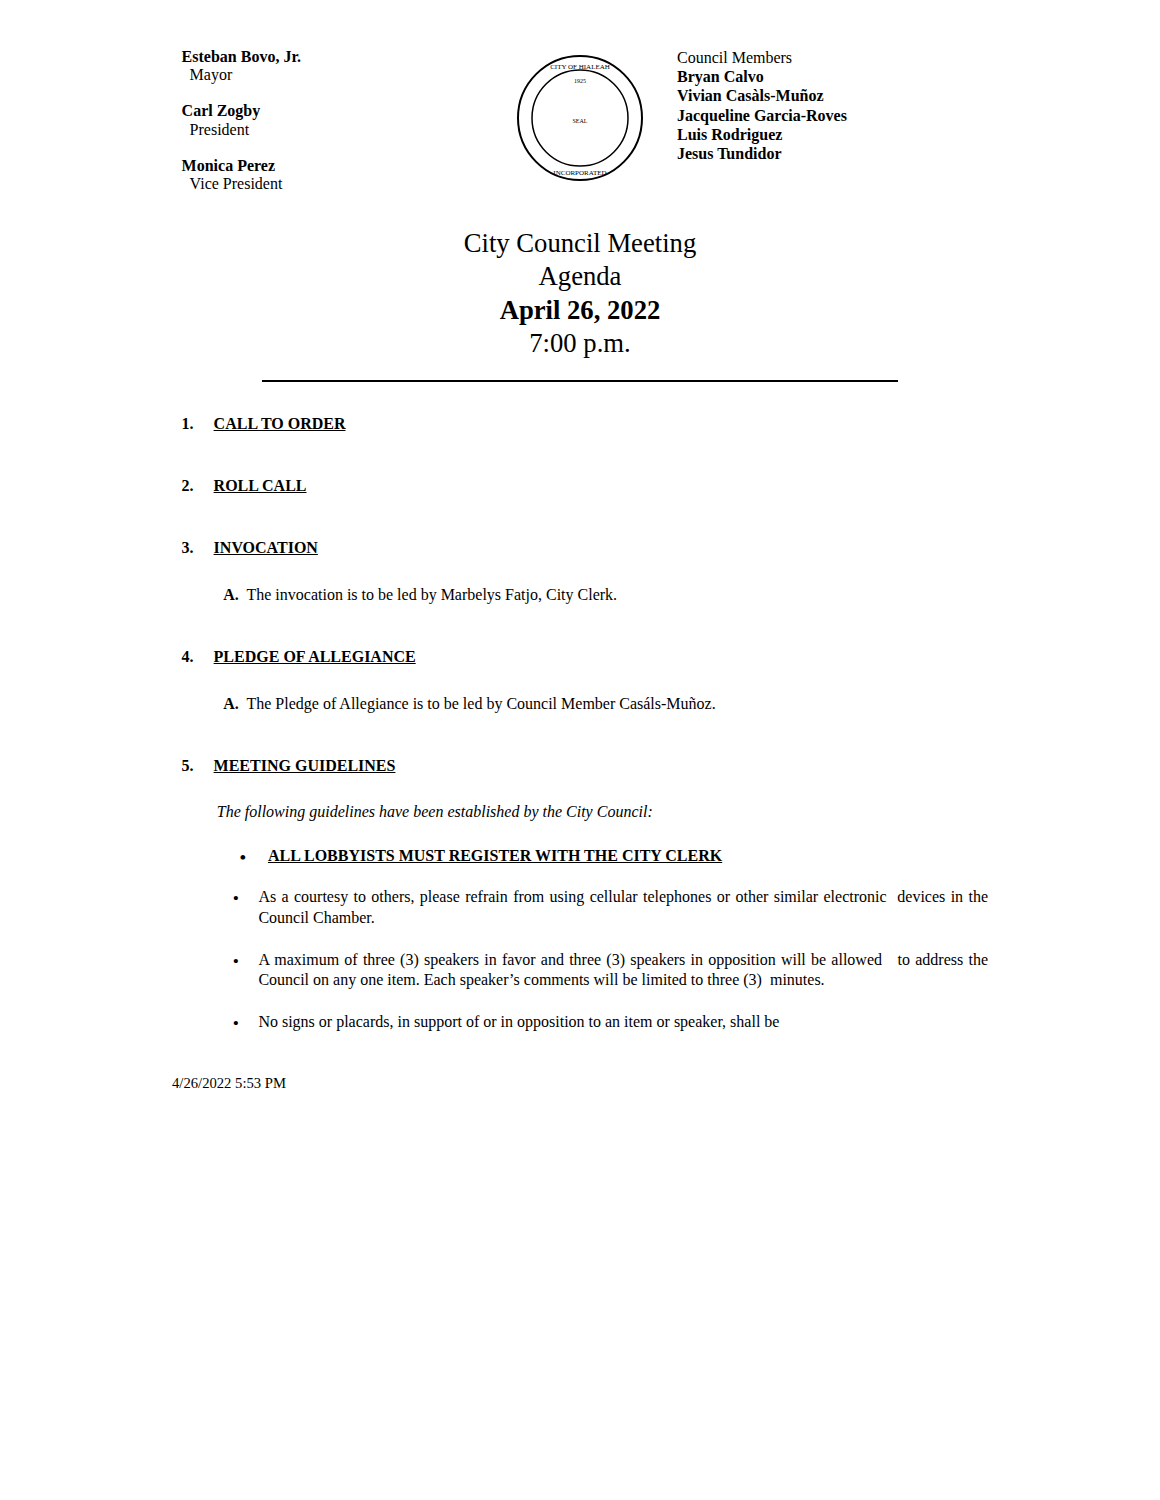Esteban Bovo, Jr. Mayor
Carl Zogby President
Monica Perez Vice President
Council Members
Bryan Calvo
Vivian Casàls-Muñoz
Jacqueline Garcia-Roves
Luis Rodriguez
Jesus Tundidor
City Council Meeting
Agenda
April 26, 2022
7:00 p.m.
CALL TO ORDER
ROLL CALL
INVOCATION
A. The invocation is to be led by Marbelys Fatjo, City Clerk.
PLEDGE OF ALLEGIANCE
A. The Pledge of Allegiance is to be led by Council Member Casáls-Muñoz.
MEETING GUIDELINES
The following guidelines have been established by the City Council:
ALL LOBBYISTS MUST REGISTER WITH THE CITY CLERK
As a courtesy to others, please refrain from using cellular telephones or other similar electronic devices in the Council Chamber.
A maximum of three (3) speakers in favor and three (3) speakers in opposition will be allowed to address the Council on any one item. Each speaker’s comments will be limited to three (3) minutes.
No signs or placards, in support of or in opposition to an item or speaker, shall be
4/26/2022 5:53 PM